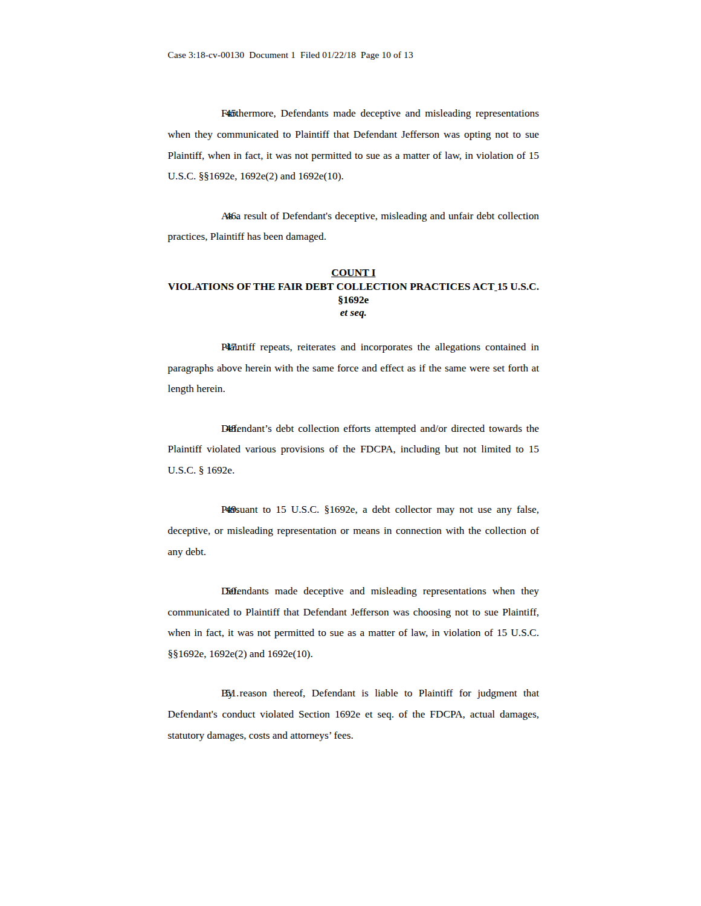Case 3:18-cv-00130 Document 1 Filed 01/22/18 Page 10 of 13
45. Furthermore, Defendants made deceptive and misleading representations when they communicated to Plaintiff that Defendant Jefferson was opting not to sue Plaintiff, when in fact, it was not permitted to sue as a matter of law, in violation of 15 U.S.C. §§1692e, 1692e(2) and 1692e(10).
46. As a result of Defendant's deceptive, misleading and unfair debt collection practices, Plaintiff has been damaged.
COUNT I VIOLATIONS OF THE FAIR DEBT COLLECTION PRACTICES ACT 15 U.S.C. §1692e
et seq.
47. Plaintiff repeats, reiterates and incorporates the allegations contained in paragraphs above herein with the same force and effect as if the same were set forth at length herein.
48. Defendant’s debt collection efforts attempted and/or directed towards the Plaintiff violated various provisions of the FDCPA, including but not limited to 15 U.S.C. § 1692e.
49. Pursuant to 15 U.S.C. §1692e, a debt collector may not use any false, deceptive, or misleading representation or means in connection with the collection of any debt.
50. Defendants made deceptive and misleading representations when they communicated to Plaintiff that Defendant Jefferson was choosing not to sue Plaintiff, when in fact, it was not permitted to sue as a matter of law, in violation of 15 U.S.C. §§1692e, 1692e(2) and 1692e(10).
51. By reason thereof, Defendant is liable to Plaintiff for judgment that Defendant's conduct violated Section 1692e et seq. of the FDCPA, actual damages, statutory damages, costs and attorneys’ fees.